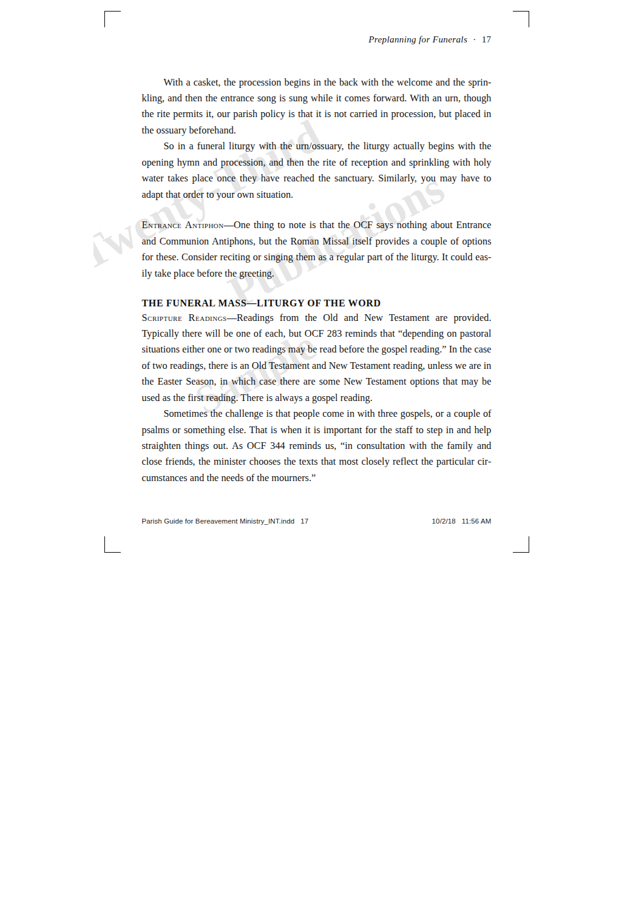Preplanning for Funerals·17
With a casket, the procession begins in the back with the welcome and the sprinkling, and then the entrance song is sung while it comes forward. With an urn, though the rite permits it, our parish policy is that it is not carried in procession, but placed in the ossuary beforehand.
So in a funeral liturgy with the urn/ossuary, the liturgy actually begins with the opening hymn and procession, and then the rite of reception and sprinkling with holy water takes place once they have reached the sanctuary. Similarly, you may have to adapt that order to your own situation.
Entrance Antiphon—One thing to note is that the OCF says nothing about Entrance and Communion Antiphons, but the Roman Missal itself provides a couple of options for these. Consider reciting or singing them as a regular part of the liturgy. It could easily take place before the greeting.
The Funeral Mass—Liturgy of the Word
Scripture Readings—Readings from the Old and New Testament are provided. Typically there will be one of each, but OCF 283 reminds that “depending on pastoral situations either one or two readings may be read before the gospel reading.” In the case of two readings, there is an Old Testament and New Testament reading, unless we are in the Easter Season, in which case there are some New Testament options that may be used as the first reading. There is always a gospel reading.
Sometimes the challenge is that people come in with three gospels, or a couple of psalms or something else. That is when it is important for the staff to step in and help straighten things out. As OCF 344 reminds us, “in consultation with the family and close friends, the minister chooses the texts that most closely reflect the particular circumstances and the needs of the mourners.”
Twenty-Third Publications Sample
Parish Guide for Bereavement Ministry_INT.indd 17 10/2/18 11:56 AM